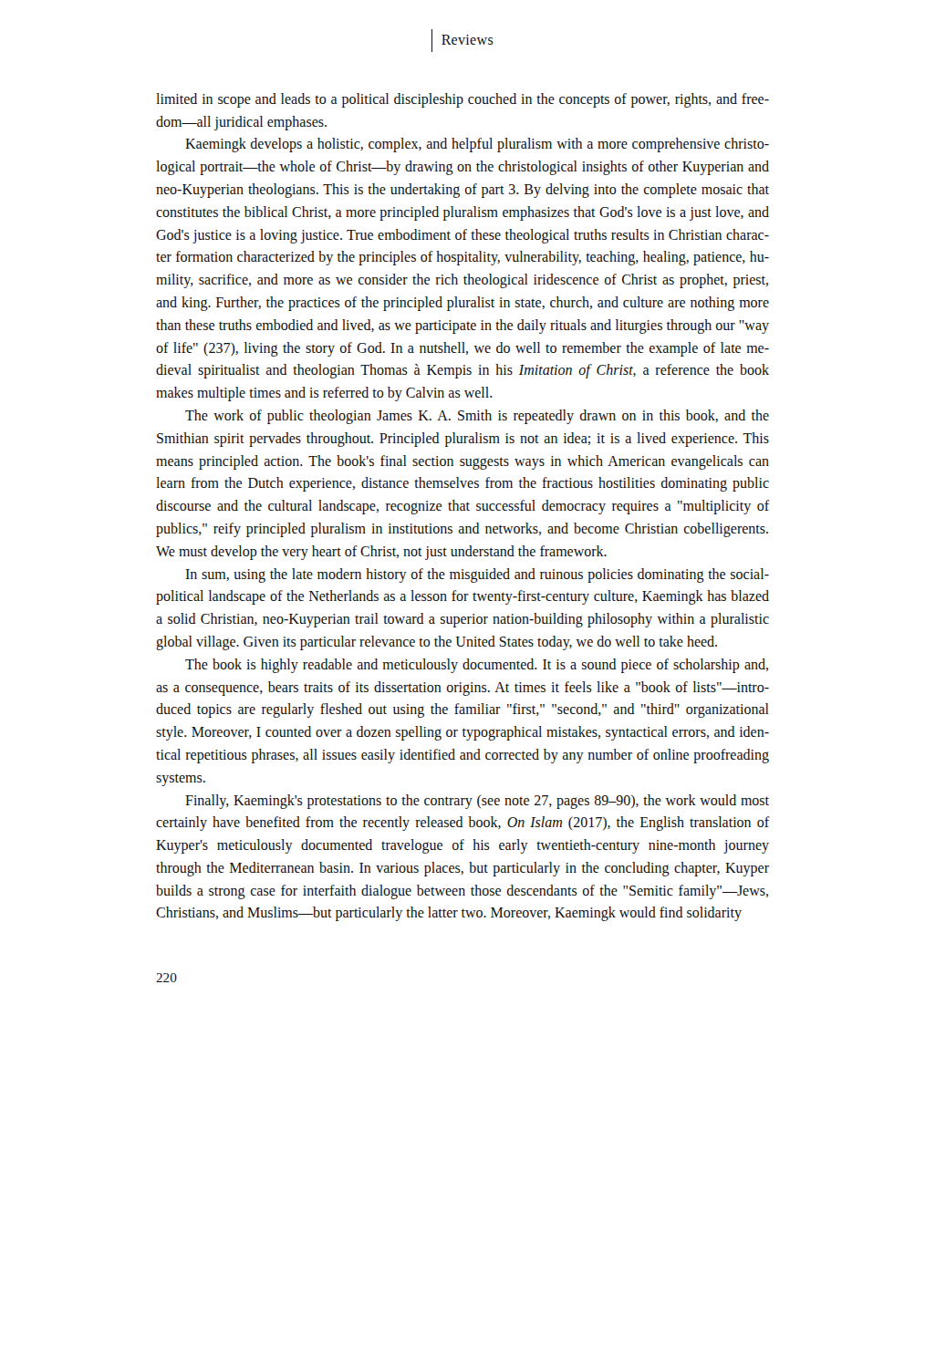Reviews
limited in scope and leads to a political discipleship couched in the concepts of power, rights, and freedom—all juridical emphases.
Kaemingk develops a holistic, complex, and helpful pluralism with a more comprehensive christological portrait—the whole of Christ—by drawing on the christological insights of other Kuyperian and neo-Kuyperian theologians. This is the undertaking of part 3. By delving into the complete mosaic that constitutes the biblical Christ, a more principled pluralism emphasizes that God's love is a just love, and God's justice is a loving justice. True embodiment of these theological truths results in Christian character formation characterized by the principles of hospitality, vulnerability, teaching, healing, patience, humility, sacrifice, and more as we consider the rich theological iridescence of Christ as prophet, priest, and king. Further, the practices of the principled pluralist in state, church, and culture are nothing more than these truths embodied and lived, as we participate in the daily rituals and liturgies through our "way of life" (237), living the story of God. In a nutshell, we do well to remember the example of late medieval spiritualist and theologian Thomas à Kempis in his Imitation of Christ, a reference the book makes multiple times and is referred to by Calvin as well.
The work of public theologian James K. A. Smith is repeatedly drawn on in this book, and the Smithian spirit pervades throughout. Principled pluralism is not an idea; it is a lived experience. This means principled action. The book's final section suggests ways in which American evangelicals can learn from the Dutch experience, distance themselves from the fractious hostilities dominating public discourse and the cultural landscape, recognize that successful democracy requires a "multiplicity of publics," reify principled pluralism in institutions and networks, and become Christian cobelligerents. We must develop the very heart of Christ, not just understand the framework.
In sum, using the late modern history of the misguided and ruinous policies dominating the social-political landscape of the Netherlands as a lesson for twenty-first-century culture, Kaemingk has blazed a solid Christian, neo-Kuyperian trail toward a superior nation-building philosophy within a pluralistic global village. Given its particular relevance to the United States today, we do well to take heed.
The book is highly readable and meticulously documented. It is a sound piece of scholarship and, as a consequence, bears traits of its dissertation origins. At times it feels like a "book of lists"—introduced topics are regularly fleshed out using the familiar "first," "second," and "third" organizational style. Moreover, I counted over a dozen spelling or typographical mistakes, syntactical errors, and identical repetitious phrases, all issues easily identified and corrected by any number of online proofreading systems.
Finally, Kaemingk's protestations to the contrary (see note 27, pages 89–90), the work would most certainly have benefited from the recently released book, On Islam (2017), the English translation of Kuyper's meticulously documented travelogue of his early twentieth-century nine-month journey through the Mediterranean basin. In various places, but particularly in the concluding chapter, Kuyper builds a strong case for interfaith dialogue between those descendants of the "Semitic family"—Jews, Christians, and Muslims—but particularly the latter two. Moreover, Kaemingk would find solidarity
220